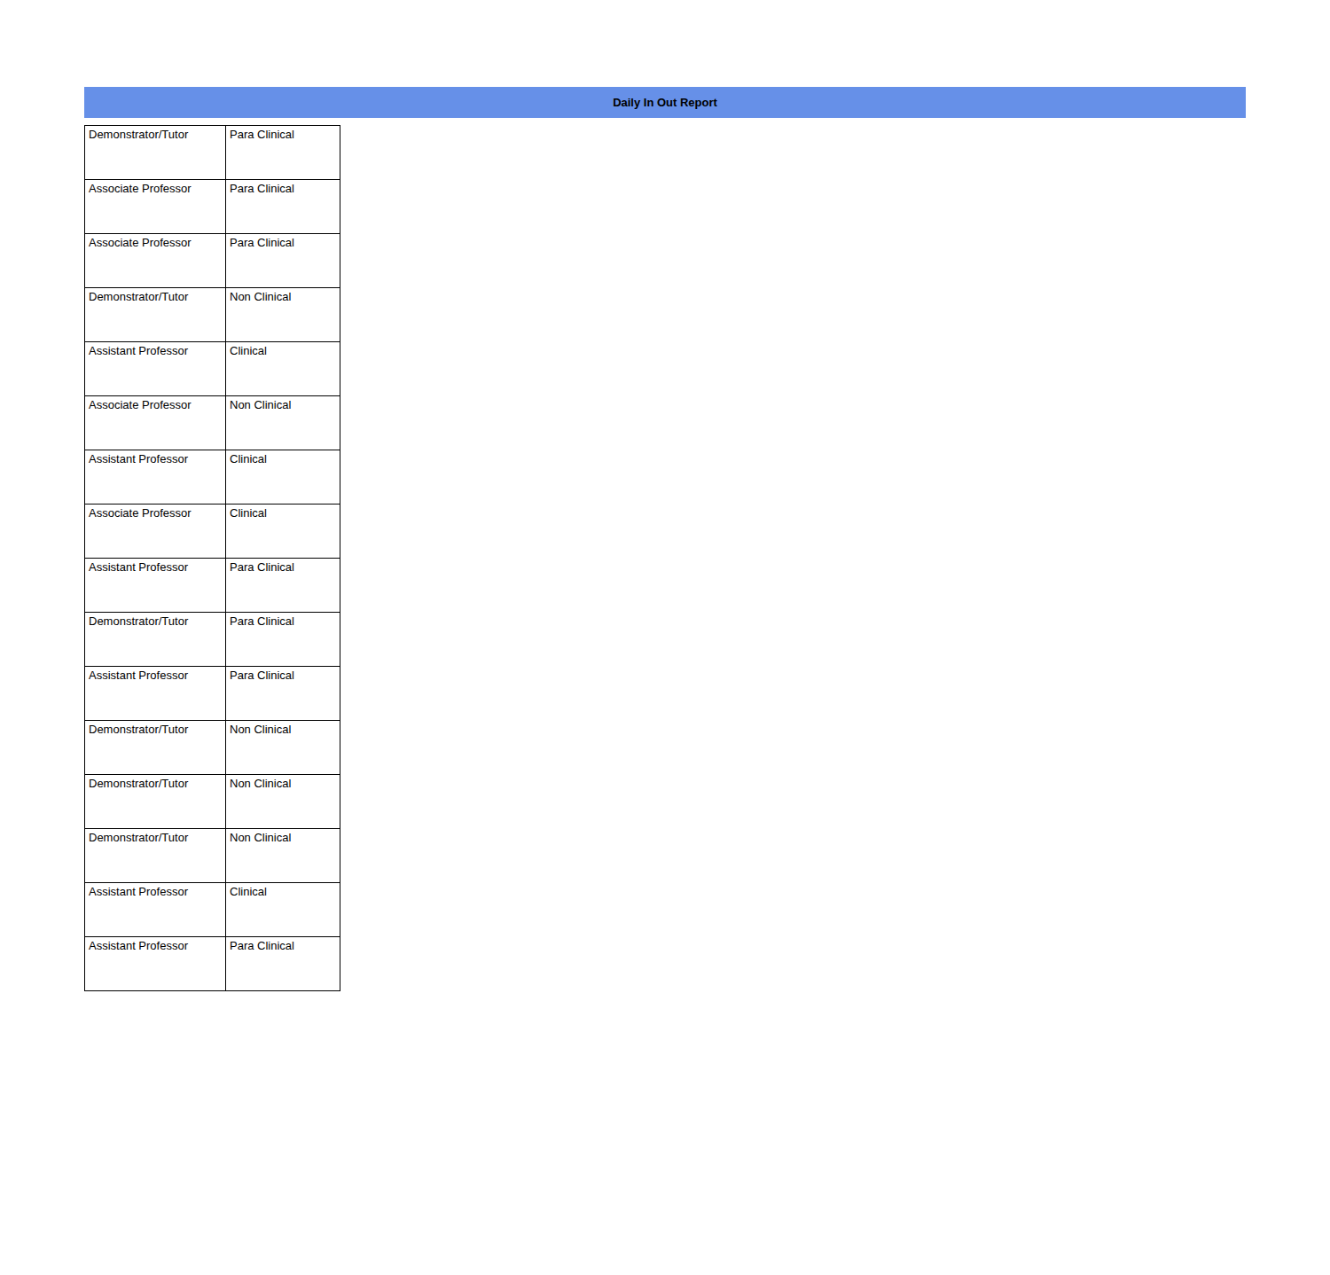Daily In Out Report
| Demonstrator/Tutor | Para Clinical |
| Associate Professor | Para Clinical |
| Associate Professor | Para Clinical |
| Demonstrator/Tutor | Non Clinical |
| Assistant Professor | Clinical |
| Associate Professor | Non Clinical |
| Assistant Professor | Clinical |
| Associate Professor | Clinical |
| Assistant Professor | Para Clinical |
| Demonstrator/Tutor | Para Clinical |
| Assistant Professor | Para Clinical |
| Demonstrator/Tutor | Non Clinical |
| Demonstrator/Tutor | Non Clinical |
| Demonstrator/Tutor | Non Clinical |
| Assistant Professor | Clinical |
| Assistant Professor | Para Clinical |